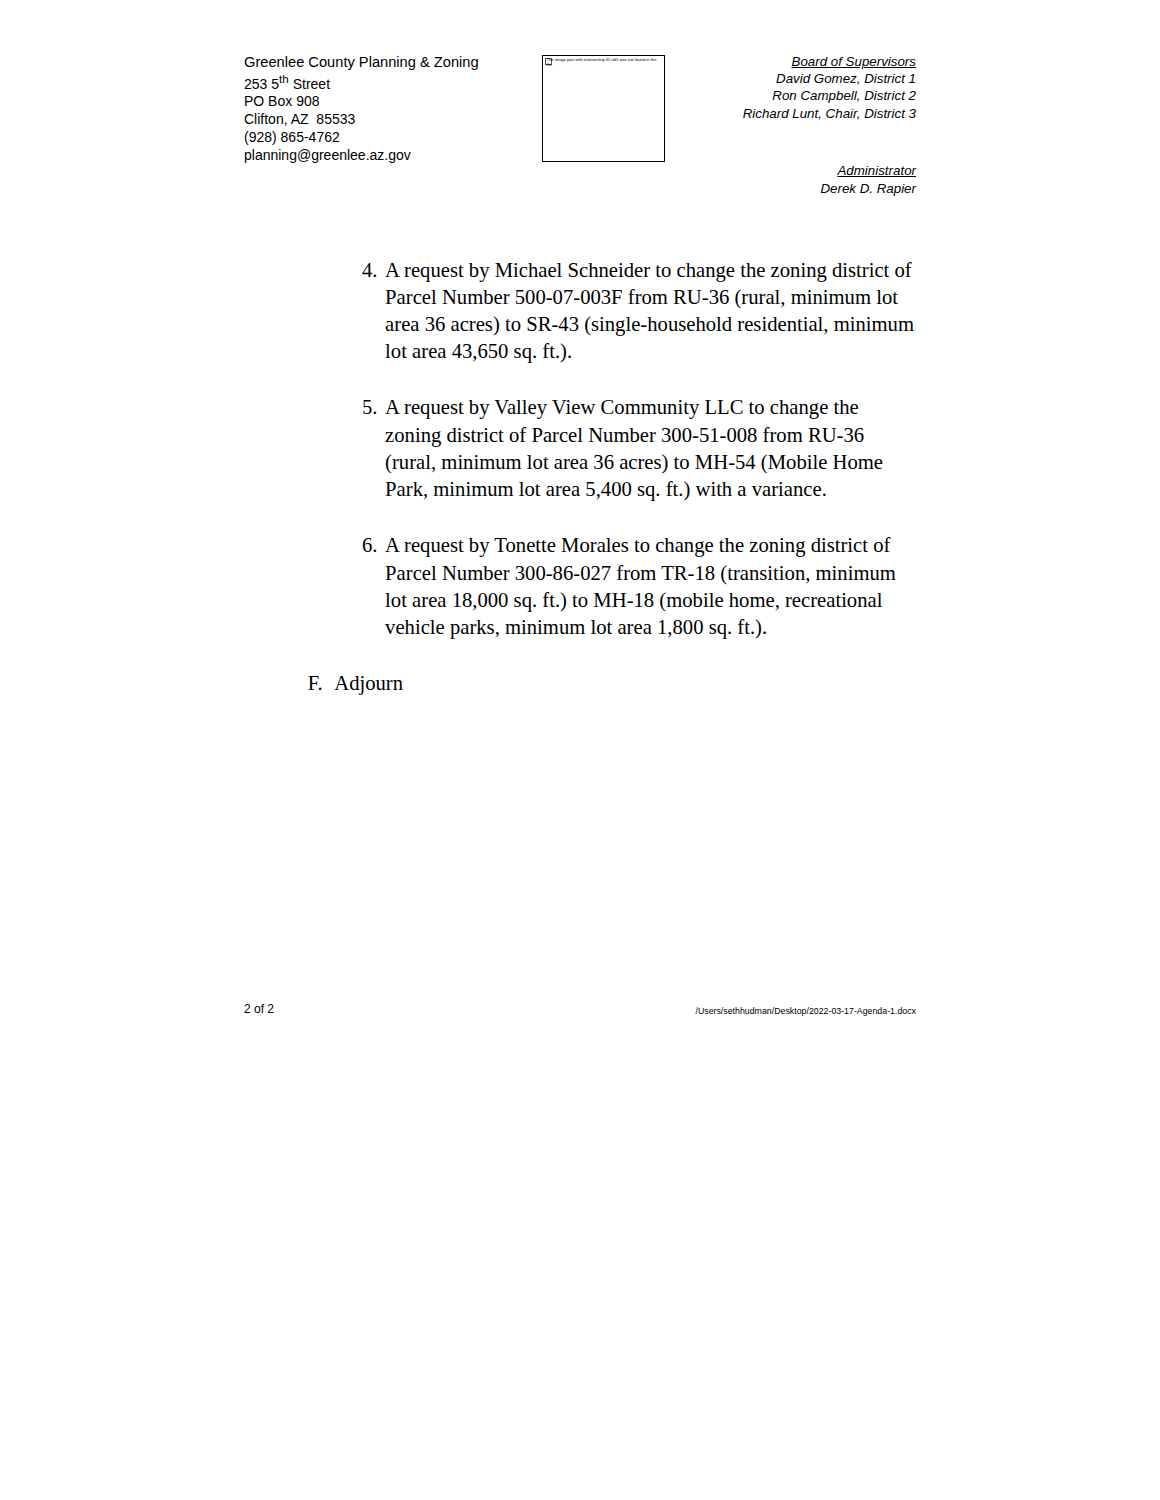Greenlee County Planning & Zoning
253 5th Street
PO Box 908
Clifton, AZ 85533
(928) 865-4762
planning@greenlee.az.gov
The image part with relationship ID rId1 was not found in the file.
Board of Supervisors
David Gomez, District 1
Ron Campbell, District 2
Richard Lunt, Chair, District 3
Administrator
Derek D. Rapier
4. A request by Michael Schneider to change the zoning district of Parcel Number 500-07-003F from RU-36 (rural, minimum lot area 36 acres) to SR-43 (single-household residential, minimum lot area 43,650 sq. ft.).
5. A request by Valley View Community LLC to change the zoning district of Parcel Number 300-51-008 from RU-36 (rural, minimum lot area 36 acres) to MH-54 (Mobile Home Park, minimum lot area 5,400 sq. ft.) with a variance.
6. A request by Tonette Morales to change the zoning district of Parcel Number 300-86-027 from TR-18 (transition, minimum lot area 18,000 sq. ft.) to MH-18 (mobile home, recreational vehicle parks, minimum lot area 1,800 sq. ft.).
F. Adjourn
2 of 2
/Users/sethhudman/Desktop/2022-03-17-Agenda-1.docx